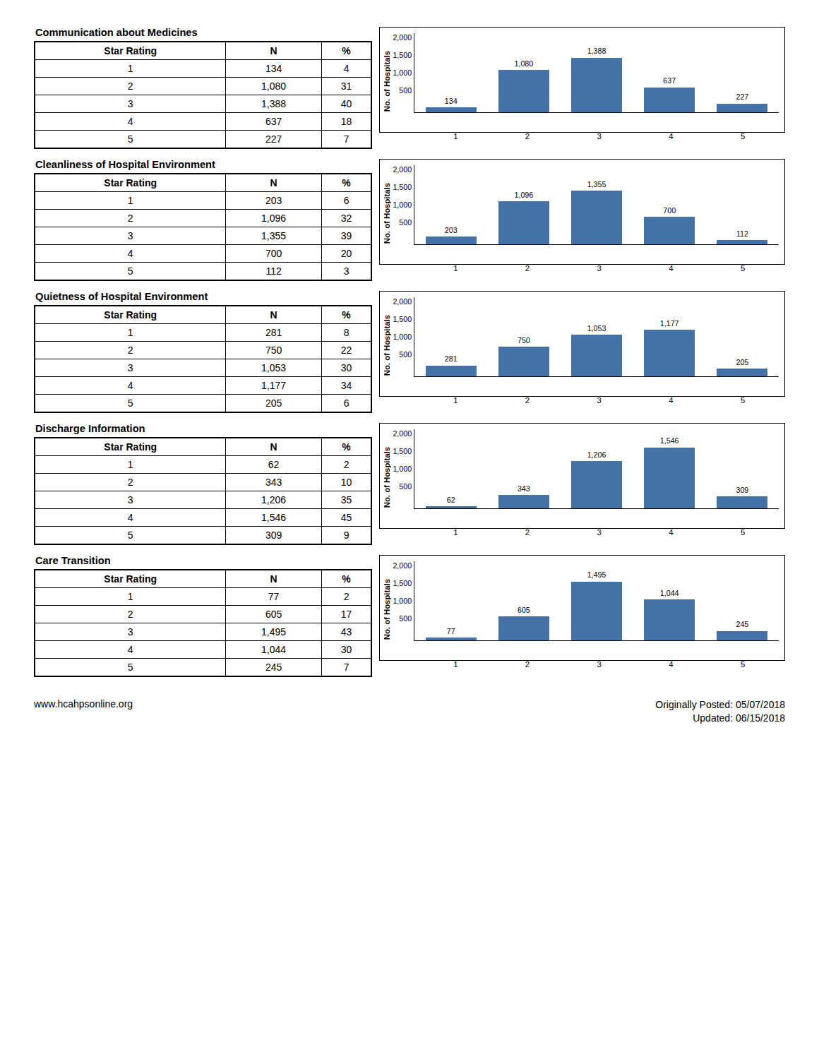Communication about Medicines
| Star Rating | N | % |
| --- | --- | --- |
| 1 | 134 | 4 |
| 2 | 1,080 | 31 |
| 3 | 1,388 | 40 |
| 4 | 637 | 18 |
| 5 | 227 | 7 |
No. of Hospitals
2,0001,5001,000500
134
1,080
1,388
637
227
12345
Cleanliness of Hospital Environment
| Star Rating | N | % |
| --- | --- | --- |
| 1 | 203 | 6 |
| 2 | 1,096 | 32 |
| 3 | 1,355 | 39 |
| 4 | 700 | 20 |
| 5 | 112 | 3 |
No. of Hospitals
2,0001,5001,000500
203
1,096
1,355
700
112
12345
Quietness of Hospital Environment
| Star Rating | N | % |
| --- | --- | --- |
| 1 | 281 | 8 |
| 2 | 750 | 22 |
| 3 | 1,053 | 30 |
| 4 | 1,177 | 34 |
| 5 | 205 | 6 |
No. of Hospitals
2,0001,5001,000500
281
750
1,053
1,177
205
12345
Discharge Information
| Star Rating | N | % |
| --- | --- | --- |
| 1 | 62 | 2 |
| 2 | 343 | 10 |
| 3 | 1,206 | 35 |
| 4 | 1,546 | 45 |
| 5 | 309 | 9 |
No. of Hospitals
2,0001,5001,000500
62
343
1,206
1,546
309
12345
Care Transition
| Star Rating | N | % |
| --- | --- | --- |
| 1 | 77 | 2 |
| 2 | 605 | 17 |
| 3 | 1,495 | 43 |
| 4 | 1,044 | 30 |
| 5 | 245 | 7 |
No. of Hospitals
2,0001,5001,000500
77
605
1,495
1,044
245
12345
www.hcahpsonline.org
Originally Posted: 05/07/2018
Updated: 06/15/2018